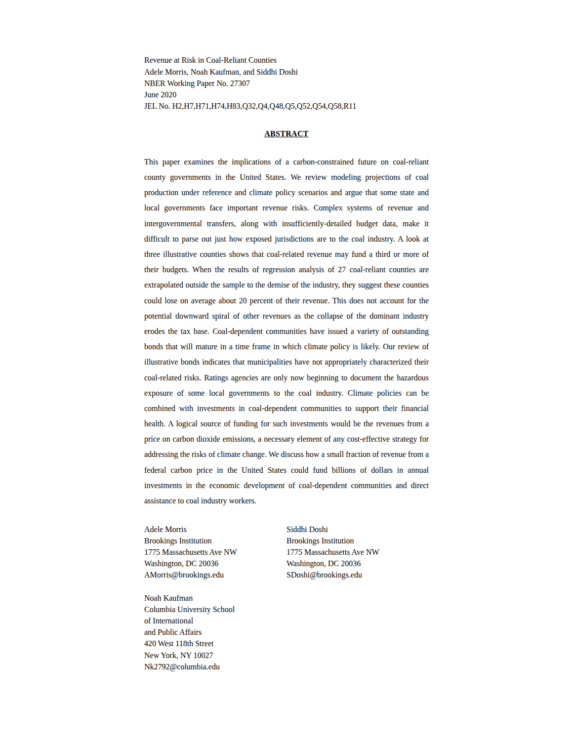Revenue at Risk in Coal-Reliant Counties
Adele Morris, Noah Kaufman, and Siddhi Doshi
NBER Working Paper No. 27307
June 2020
JEL No. H2,H7,H71,H74,H83,Q32,Q4,Q48,Q5,Q52,Q54,Q58,R11
ABSTRACT
This paper examines the implications of a carbon-constrained future on coal-reliant county governments in the United States. We review modeling projections of coal production under reference and climate policy scenarios and argue that some state and local governments face important revenue risks. Complex systems of revenue and intergovernmental transfers, along with insufficiently-detailed budget data, make it difficult to parse out just how exposed jurisdictions are to the coal industry. A look at three illustrative counties shows that coal-related revenue may fund a third or more of their budgets. When the results of regression analysis of 27 coal-reliant counties are extrapolated outside the sample to the demise of the industry, they suggest these counties could lose on average about 20 percent of their revenue. This does not account for the potential downward spiral of other revenues as the collapse of the dominant industry erodes the tax base. Coal-dependent communities have issued a variety of outstanding bonds that will mature in a time frame in which climate policy is likely. Our review of illustrative bonds indicates that municipalities have not appropriately characterized their coal-related risks. Ratings agencies are only now beginning to document the hazardous exposure of some local governments to the coal industry. Climate policies can be combined with investments in coal-dependent communities to support their financial health. A logical source of funding for such investments would be the revenues from a price on carbon dioxide emissions, a necessary element of any cost-effective strategy for addressing the risks of climate change. We discuss how a small fraction of revenue from a federal carbon price in the United States could fund billions of dollars in annual investments in the economic development of coal-dependent communities and direct assistance to coal industry workers.
| Adele Morris Brookings Institution 1775 Massachusetts Ave NW Washington, DC 20036 AMorris@brookings.edu | Siddhi Doshi Brookings Institution 1775 Massachusetts Ave NW Washington, DC 20036 SDoshi@brookings.edu |
| Noah Kaufman Columbia University School of International and Public Affairs 420 West 118th Street New York, NY 10027 Nk2792@columbia.edu | |